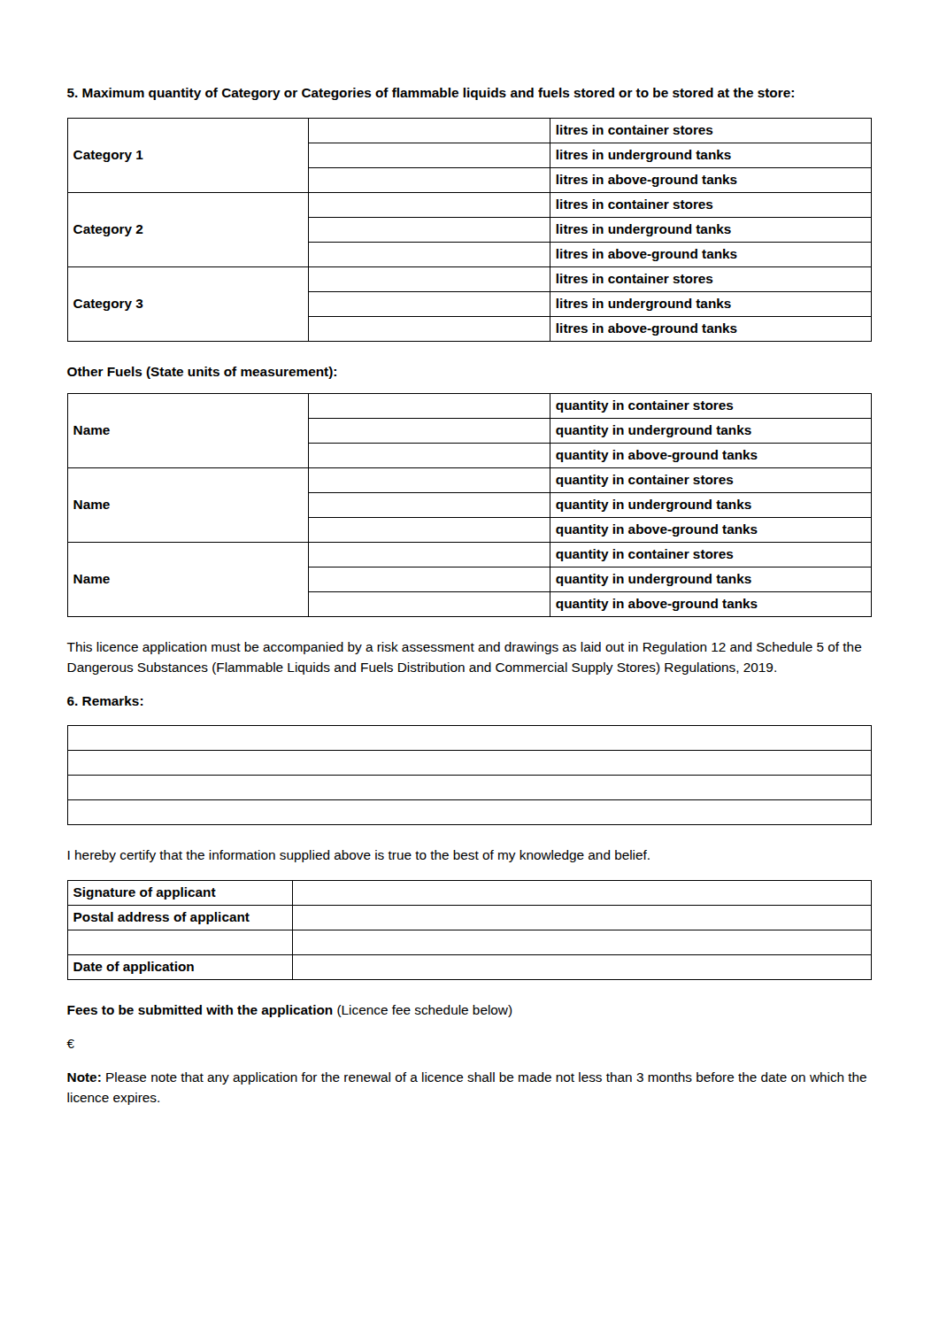5. Maximum quantity of Category or Categories of flammable liquids and fuels stored or to be stored at the store:
| Category 1 | | litres in container stores |
| | litres in underground tanks |
| | litres in above-ground tanks |
| Category 2 | | litres in container stores |
| | litres in underground tanks |
| | litres in above-ground tanks |
| Category 3 | | litres in container stores |
| | litres in underground tanks |
| | litres in above-ground tanks |
Other Fuels (State units of measurement):
| Name | | quantity in container stores |
| | quantity in underground tanks |
| | quantity in above-ground tanks |
| Name | | quantity in container stores |
| | quantity in underground tanks |
| | quantity in above-ground tanks |
| Name | | quantity in container stores |
| | quantity in underground tanks |
| | quantity in above-ground tanks |
This licence application must be accompanied by a risk assessment and drawings as laid out in Regulation 12 and Schedule 5 of the Dangerous Substances (Flammable Liquids and Fuels Distribution and Commercial Supply Stores) Regulations, 2019.
6. Remarks:
I hereby certify that the information supplied above is true to the best of my knowledge and belief.
| Signature of applicant | |
| Postal address of applicant | |
| Date of application | |
Fees to be submitted with the application (Licence fee schedule below)
€
Note: Please note that any application for the renewal of a licence shall be made not less than 3 months before the date on which the licence expires.